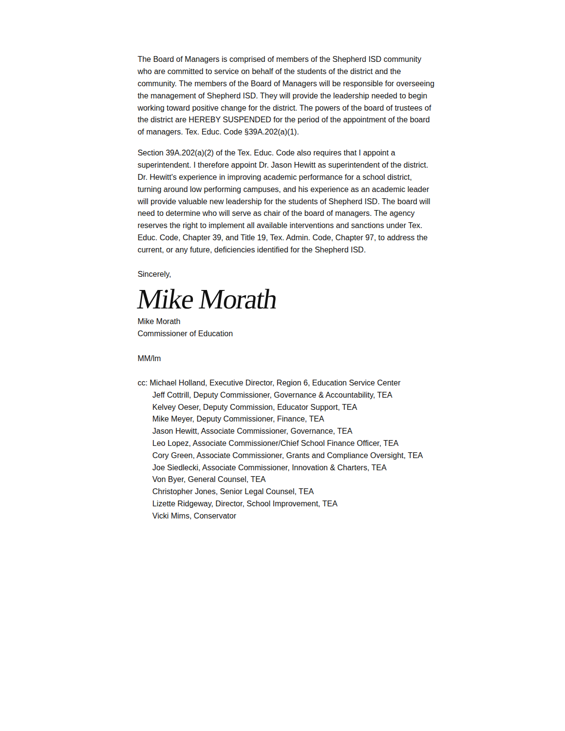The Board of Managers is comprised of members of the Shepherd ISD community who are committed to service on behalf of the students of the district and the community. The members of the Board of Managers will be responsible for overseeing the management of Shepherd ISD. They will provide the leadership needed to begin working toward positive change for the district. The powers of the board of trustees of the district are HEREBY SUSPENDED for the period of the appointment of the board of managers. Tex. Educ. Code §39A.202(a)(1).
Section 39A.202(a)(2) of the Tex. Educ. Code also requires that I appoint a superintendent. I therefore appoint Dr. Jason Hewitt as superintendent of the district. Dr. Hewitt's experience in improving academic performance for a school district, turning around low performing campuses, and his experience as an academic leader will provide valuable new leadership for the students of Shepherd ISD. The board will need to determine who will serve as chair of the board of managers. The agency reserves the right to implement all available interventions and sanctions under Tex. Educ. Code, Chapter 39, and Title 19, Tex. Admin. Code, Chapter 97, to address the current, or any future, deficiencies identified for the Shepherd ISD.
Sincerely,
Mike Morath
Mike Morath
Commissioner of Education
MM/lm
cc: Michael Holland, Executive Director, Region 6, Education Service Center
Jeff Cottrill, Deputy Commissioner, Governance & Accountability, TEA
Kelvey Oeser, Deputy Commission, Educator Support, TEA
Mike Meyer, Deputy Commissioner, Finance, TEA
Jason Hewitt, Associate Commissioner, Governance, TEA
Leo Lopez, Associate Commissioner/Chief School Finance Officer, TEA
Cory Green, Associate Commissioner, Grants and Compliance Oversight, TEA
Joe Siedlecki, Associate Commissioner, Innovation & Charters, TEA
Von Byer, General Counsel, TEA
Christopher Jones, Senior Legal Counsel, TEA
Lizette Ridgeway, Director, School Improvement, TEA
Vicki Mims, Conservator